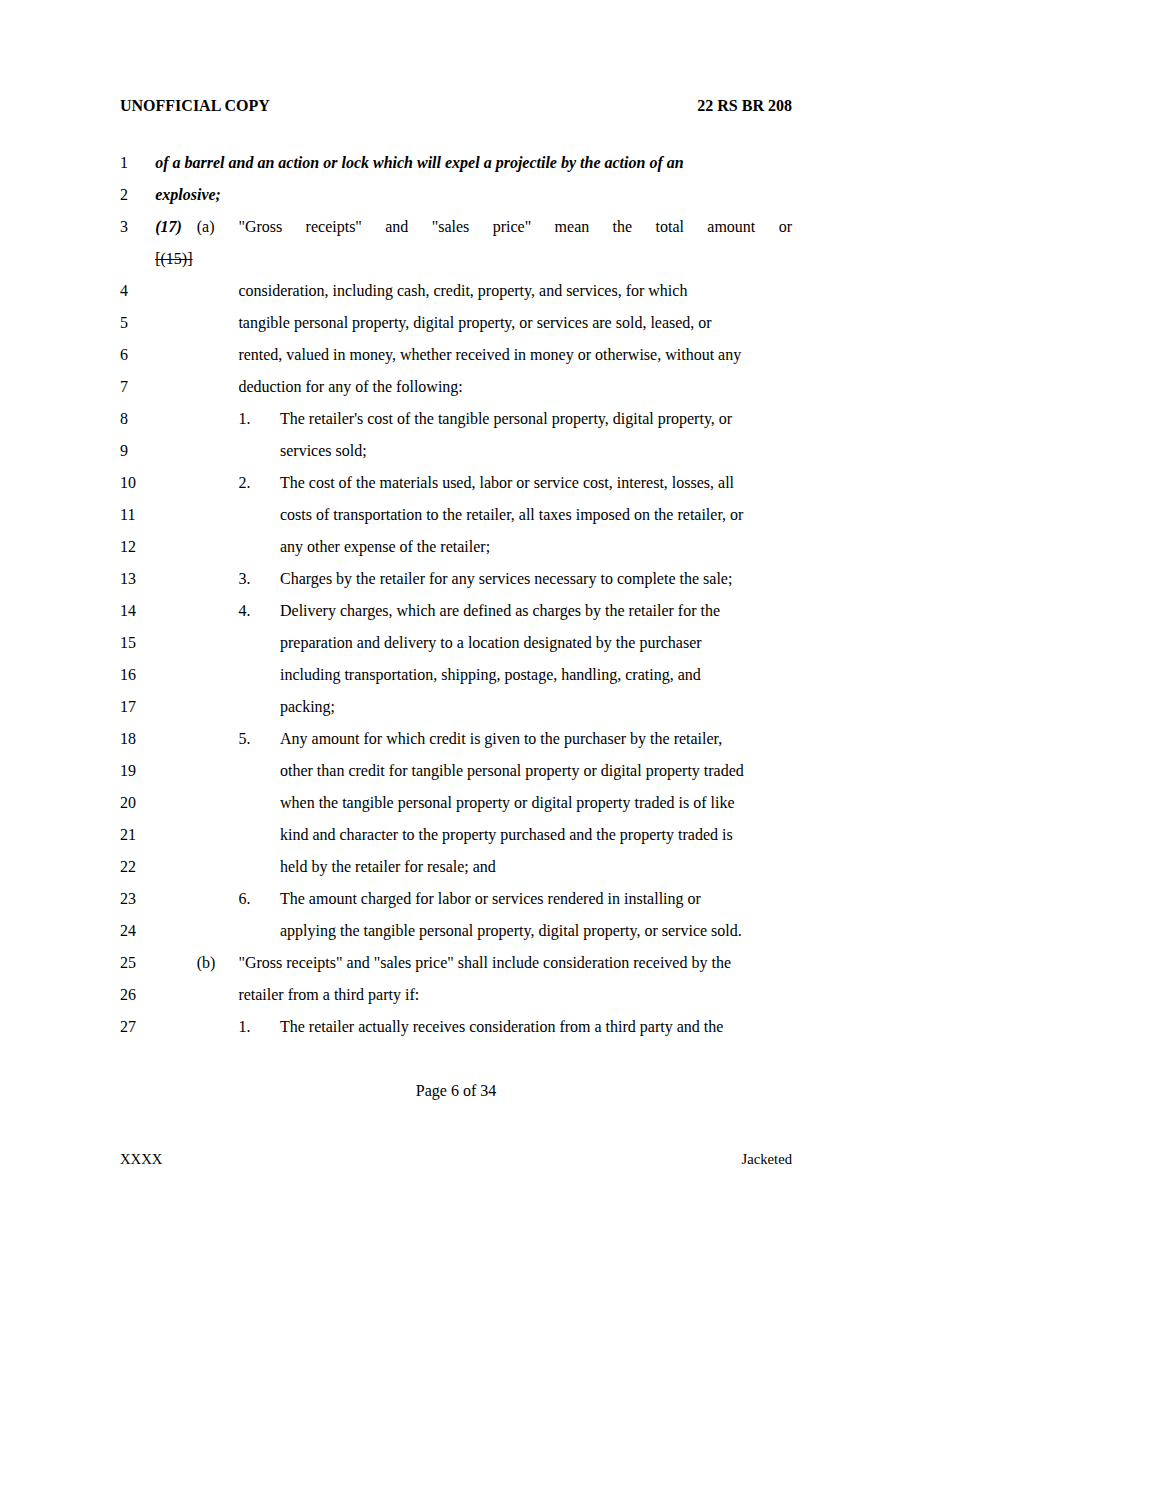UNOFFICIAL COPY 22 RS BR 208
| 1 | of a barrel and an action or lock which will expel a projectile by the action of an |
| 2 | explosive; |
| 3 | (17) [(15)] | (a) | "Gross receipts" and "sales price" mean the total amount or |
| 4 | | | consideration, including cash, credit, property, and services, for which |
| 5 | | | tangible personal property, digital property, or services are sold, leased, or |
| 6 | | | rented, valued in money, whether received in money or otherwise, without any |
| 7 | | | deduction for any of the following: |
| 8 | | | / 1. / The retailer's cost of the tangible personal property, digital property, or / |
| 9 | | | / / services sold; / |
| 10 | | | / 2. / The cost of the materials used, labor or service cost, interest, losses, all / |
| 11 | | | / / costs of transportation to the retailer, all taxes imposed on the retailer, or / |
| 12 | | | / / any other expense of the retailer; / |
| 13 | | | / 3. / Charges by the retailer for any services necessary to complete the sale; / |
| 14 | | | / 4. / Delivery charges, which are defined as charges by the retailer for the / |
| 15 | | | / / preparation and delivery to a location designated by the purchaser / |
| 16 | | | / / including transportation, shipping, postage, handling, crating, and / |
| 17 | | | / / packing; / |
| 18 | | | / 5. / Any amount for which credit is given to the purchaser by the retailer, / |
| 19 | | | / / other than credit for tangible personal property or digital property traded / |
| 20 | | | / / when the tangible personal property or digital property traded is of like / |
| 21 | | | / / kind and character to the property purchased and the property traded is / |
| 22 | | | / / held by the retailer for resale; and / |
| 23 | | | / 6. / The amount charged for labor or services rendered in installing or / |
| 24 | | | / / applying the tangible personal property, digital property, or service sold. / |
| 25 | | (b) | "Gross receipts" and "sales price" shall include consideration received by the |
| 26 | | | retailer from a third party if: |
| 27 | | | / 1. / The retailer actually receives consideration from a third party and the / |
Page 6 of 34
XXXX Jacketed